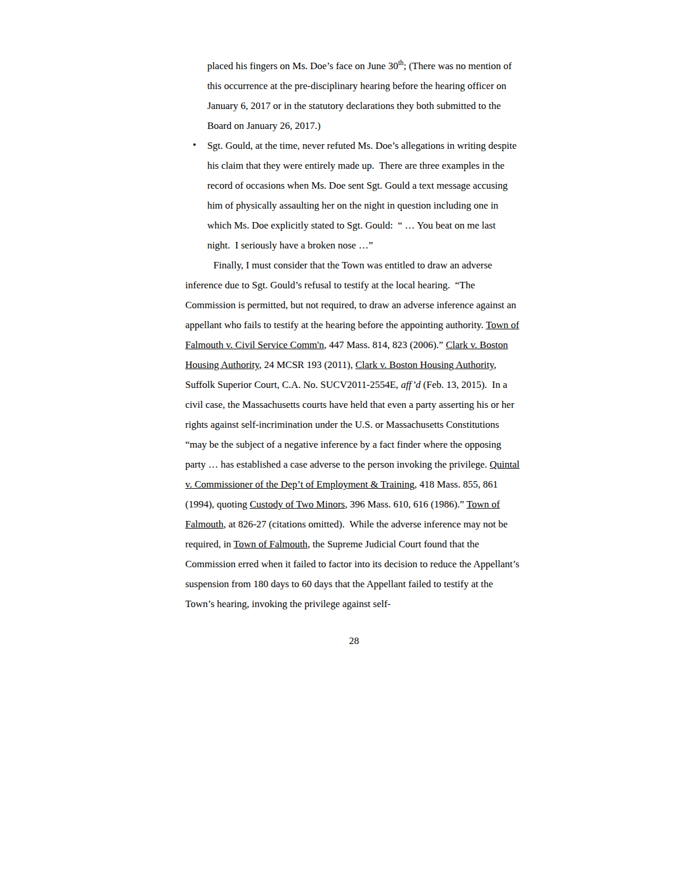placed his fingers on Ms. Doe’s face on June 30th; (There was no mention of this occurrence at the pre-disciplinary hearing before the hearing officer on January 6, 2017 or in the statutory declarations they both submitted to the Board on January 26, 2017.)
Sgt. Gould, at the time, never refuted Ms. Doe’s allegations in writing despite his claim that they were entirely made up. There are three examples in the record of occasions when Ms. Doe sent Sgt. Gould a text message accusing him of physically assaulting her on the night in question including one in which Ms. Doe explicitly stated to Sgt. Gould: “ … You beat on me last night. I seriously have a broken nose …”
Finally, I must consider that the Town was entitled to draw an adverse inference due to Sgt. Gould’s refusal to testify at the local hearing. “The Commission is permitted, but not required, to draw an adverse inference against an appellant who fails to testify at the hearing before the appointing authority. Town of Falmouth v. Civil Service Comm'n, 447 Mass. 814, 823 (2006).” Clark v. Boston Housing Authority, 24 MCSR 193 (2011), Clark v. Boston Housing Authority, Suffolk Superior Court, C.A. No. SUCV2011-2554E, aff’d (Feb. 13, 2015). In a civil case, the Massachusetts courts have held that even a party asserting his or her rights against self-incrimination under the U.S. or Massachusetts Constitutions “may be the subject of a negative inference by a fact finder where the opposing party … has established a case adverse to the person invoking the privilege. Quintal v. Commissioner of the Dep’t of Employment & Training, 418 Mass. 855, 861 (1994), quoting Custody of Two Minors, 396 Mass. 610, 616 (1986).” Town of Falmouth, at 826-27 (citations omitted). While the adverse inference may not be required, in Town of Falmouth, the Supreme Judicial Court found that the Commission erred when it failed to factor into its decision to reduce the Appellant’s suspension from 180 days to 60 days that the Appellant failed to testify at the Town’s hearing, invoking the privilege against self-
28